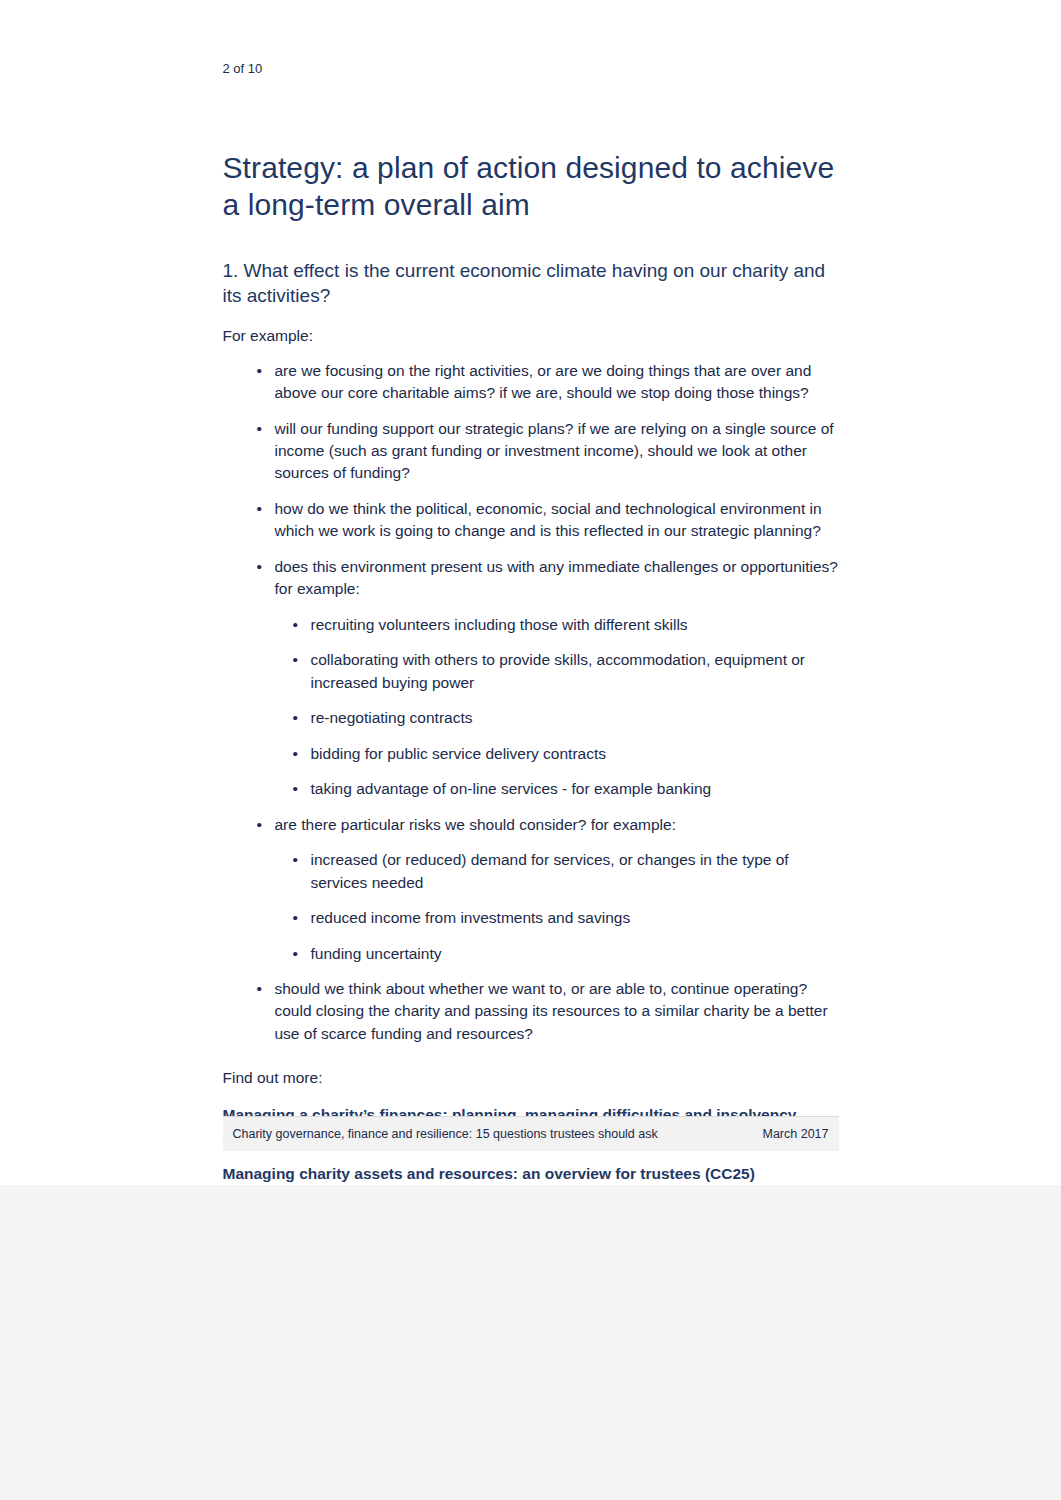2 of 10
Strategy: a plan of action designed to achieve a long-term overall aim
1. What effect is the current economic climate having on our charity and its activities?
For example:
are we focusing on the right activities, or are we doing things that are over and above our core charitable aims? if we are, should we stop doing those things?
will our funding support our strategic plans? if we are relying on a single source of income (such as grant funding or investment income), should we look at other sources of funding?
how do we think the political, economic, social and technological environment in which we work is going to change and is this reflected in our strategic planning?
does this environment present us with any immediate challenges or opportunities? for example:
recruiting volunteers including those with different skills
collaborating with others to provide skills, accommodation, equipment or increased buying power
re-negotiating contracts
bidding for public service delivery contracts
taking advantage of on-line services - for example banking
are there particular risks we should consider? for example:
increased (or reduced) demand for services, or changes in the type of services needed
reduced income from investments and savings
funding uncertainty
should we think about whether we want to, or are able to, continue operating? could closing the charity and passing its resources to a similar charity be a better use of scarce funding and resources?
Find out more:
Managing a charity’s finances: planning, managing difficulties and insolvency (CC12)
Managing charity assets and resources: an overview for trustees (CC25)
Charity governance, finance and resilience: 15 questions trustees should ask March 2017